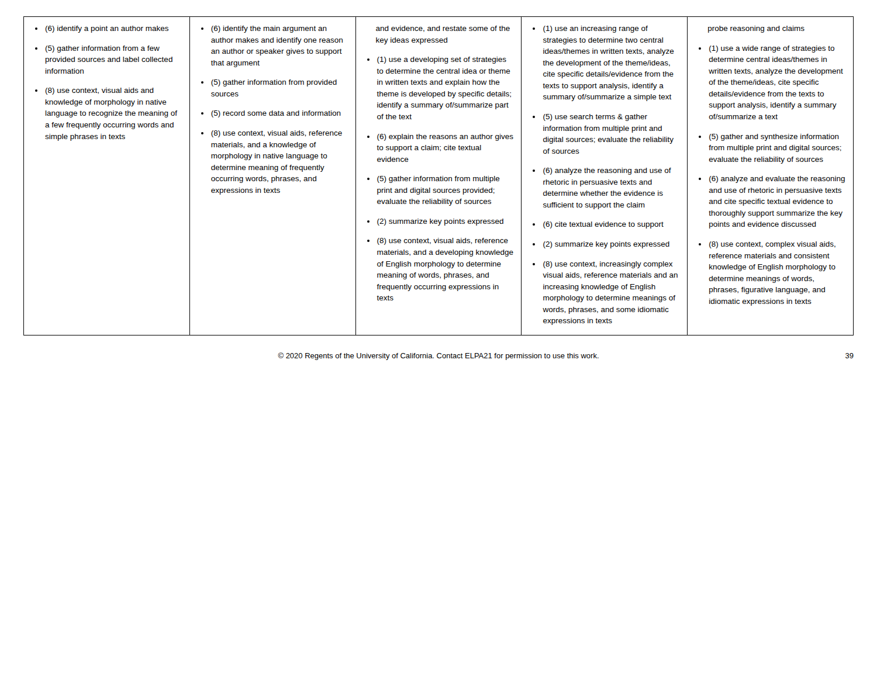| (6) identify a point an author makes (5) gather information from a few provided sources and label collected information (8) use context, visual aids and knowledge of morphology in native language to recognize the meaning of a few frequently occurring words and simple phrases in texts | (6) identify the main argument an author makes and identify one reason an author or speaker gives to support that argument (5) gather information from provided sources (5) record some data and information (8) use context, visual aids, reference materials, and a knowledge of morphology in native language to determine meaning of frequently occurring words, phrases, and expressions in texts | and evidence, and restate some of the key ideas expressed (1) use a developing set of strategies to determine the central idea or theme in written texts and explain how the theme is developed by specific details; identify a summary of/summarize part of the text (6) explain the reasons an author gives to support a claim; cite textual evidence (5) gather information from multiple print and digital sources provided; evaluate the reliability of sources (2) summarize key points expressed (8) use context, visual aids, reference materials, and a developing knowledge of English morphology to determine meaning of words, phrases, and frequently occurring expressions in texts | (1) use an increasing range of strategies to determine two central ideas/themes in written texts, analyze the development of the theme/ideas, cite specific details/evidence from the texts to support analysis, identify a summary of/summarize a simple text (5) use search terms & gather information from multiple print and digital sources; evaluate the reliability of sources (6) analyze the reasoning and use of rhetoric in persuasive texts and determine whether the evidence is sufficient to support the claim (6) cite textual evidence to support (2) summarize key points expressed (8) use context, increasingly complex visual aids, reference materials and an increasing knowledge of English morphology to determine meanings of words, phrases, and some idiomatic expressions in texts | probe reasoning and claims (1) use a wide range of strategies to determine central ideas/themes in written texts, analyze the development of the theme/ideas, cite specific details/evidence from the texts to support analysis, identify a summary of/summarize a text (5) gather and synthesize information from multiple print and digital sources; evaluate the reliability of sources (6) analyze and evaluate the reasoning and use of rhetoric in persuasive texts and cite specific textual evidence to thoroughly support summarize the key points and evidence discussed (8) use context, complex visual aids, reference materials and consistent knowledge of English morphology to determine meanings of words, phrases, figurative language, and idiomatic expressions in texts |
© 2020 Regents of the University of California. Contact ELPA21 for permission to use this work. 39